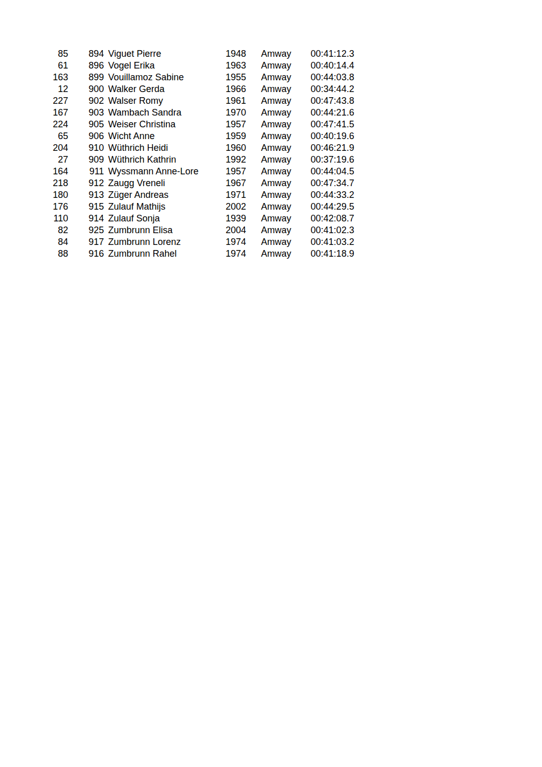| 85 | 894 | Viguet Pierre | 1948 | Amway | 00:41:12.3 |
| 61 | 896 | Vogel Erika | 1963 | Amway | 00:40:14.4 |
| 163 | 899 | Vouillamoz Sabine | 1955 | Amway | 00:44:03.8 |
| 12 | 900 | Walker Gerda | 1966 | Amway | 00:34:44.2 |
| 227 | 902 | Walser Romy | 1961 | Amway | 00:47:43.8 |
| 167 | 903 | Wambach Sandra | 1970 | Amway | 00:44:21.6 |
| 224 | 905 | Weiser Christina | 1957 | Amway | 00:47:41.5 |
| 65 | 906 | Wicht Anne | 1959 | Amway | 00:40:19.6 |
| 204 | 910 | Wüthrich Heidi | 1960 | Amway | 00:46:21.9 |
| 27 | 909 | Wüthrich Kathrin | 1992 | Amway | 00:37:19.6 |
| 164 | 911 | Wyssmann Anne-Lore | 1957 | Amway | 00:44:04.5 |
| 218 | 912 | Zaugg Vreneli | 1967 | Amway | 00:47:34.7 |
| 180 | 913 | Züger Andreas | 1971 | Amway | 00:44:33.2 |
| 176 | 915 | Zulauf Mathijs | 2002 | Amway | 00:44:29.5 |
| 110 | 914 | Zulauf Sonja | 1939 | Amway | 00:42:08.7 |
| 82 | 925 | Zumbrunn Elisa | 2004 | Amway | 00:41:02.3 |
| 84 | 917 | Zumbrunn Lorenz | 1974 | Amway | 00:41:03.2 |
| 88 | 916 | Zumbrunn Rahel | 1974 | Amway | 00:41:18.9 |